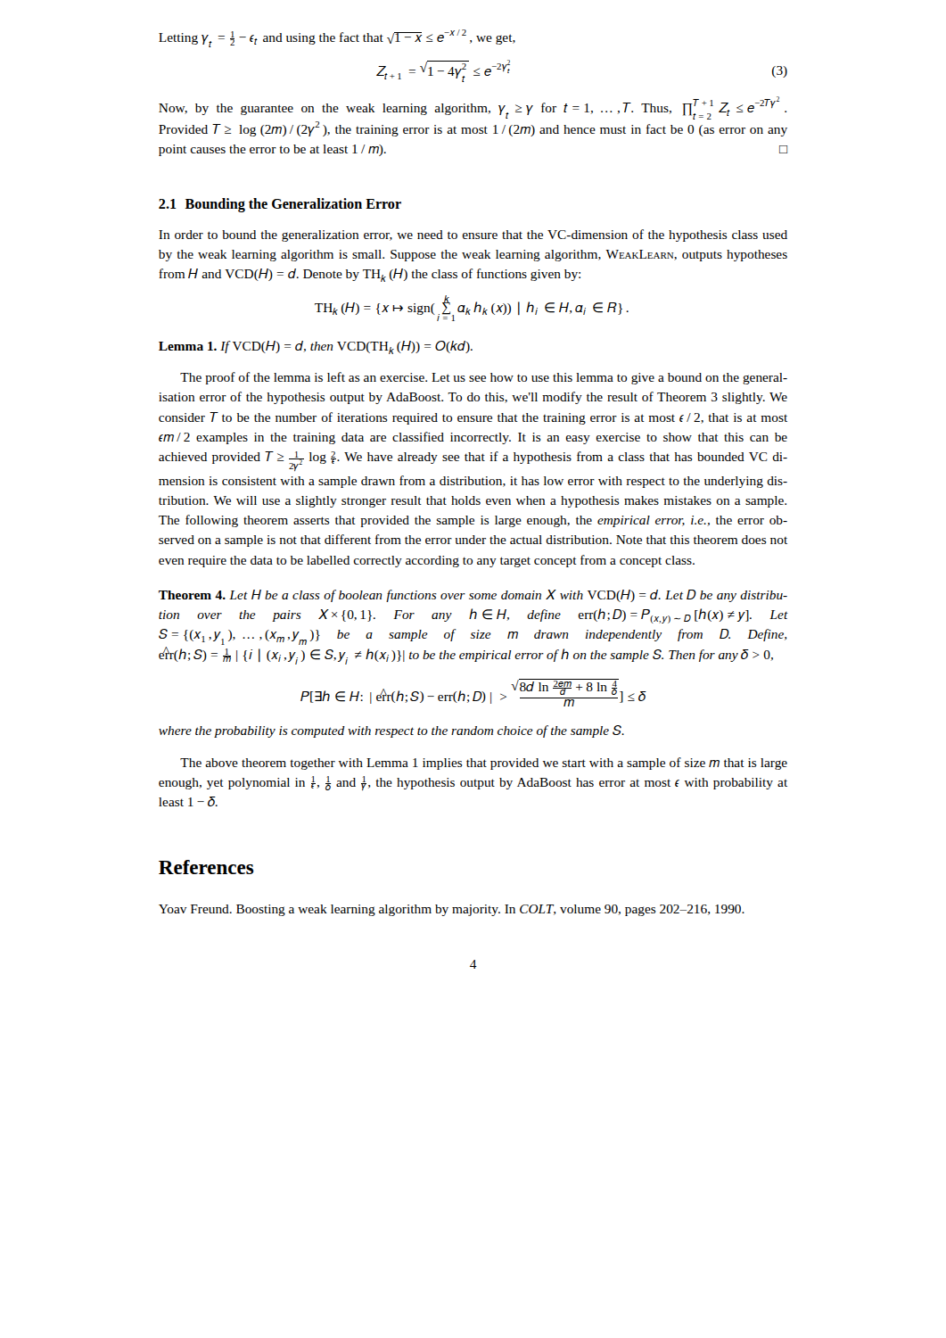Letting γt=12−ϵt and using the fact that 1−x≤e−x/2, we get,
Zt+1 = 1−4γt2 ≤ e−2γt2
(3)
Now, by the guarantee on the weak learning algorithm, γt≥γ for t=1,…,T. Thus, ∏t=2T+1Zt≤e−2Tγ2. Provided T≥log(2m)/(2γ2), the training error is at most 1/(2m) and hence must in fact be 0 (as error on any point causes the error to be at least 1/m). □
2.1 Bounding the Generalization Error
In order to bound the generalization error, we need to ensure that the VC-dimension of the hypothesis class used by the weak learning algorithm is small. Suppose the weak learning algorithm, WeakLearn, outputs hypotheses from H and VCD(H)=d. Denote by THk(H) the class of functions given by:
THk(H) = { x↦sign ( ∑i=1k αkhk(x) ) ∣ hi∈H, αi∈R }.
Lemma 1. If VCD(H)=d, then VCD(THk(H))=O(kd).
The proof of the lemma is left as an exercise. Let us see how to use this lemma to give a bound on the generalisation error of the hypothesis output by AdaBoost. To do this, we'll modify the result of Theorem 3 slightly. We consider T to be the number of iterations required to ensure that the training error is at most ϵ/2, that is at most ϵm/2 examples in the training data are classified incorrectly. It is an easy exercise to show that this can be achieved provided T≥12γ2log2ϵ. We have already see that if a hypothesis from a class that has bounded VC dimension is consistent with a sample drawn from a distribution, it has low error with respect to the underlying distribution. We will use a slightly stronger result that holds even when a hypothesis makes mistakes on a sample. The following theorem asserts that provided the sample is large enough, the empirical error, i.e., the error observed on a sample is not that different from the error under the actual distribution. Note that this theorem does not even require the data to be labelled correctly according to any target concept from a concept class.
Theorem 4. Let H be a class of boolean functions over some domain X with VCD(H)=d. Let D be any distribution over the pairs X×{0,1}. For any h∈H, define err(h;D)=P(x,y)∼D[h(x)≠y]. Let S={(x1,y1),…,(xm,ym)} be a sample of size m drawn independently from D. Define, err^(h;S)=1m|{i∣(xi,yi)∈S,yi≠h(xi)}| to be the empirical error of h on the sample S. Then for any δ>0,
P [ ∃h∈H: |err^(h;S)−err(h;D)| > 8dln2emd+8ln4δ m ] ≤δ
where the probability is computed with respect to the random choice of the sample S.
The above theorem together with Lemma 1 implies that provided we start with a sample of size m that is large enough, yet polynomial in 1ϵ, 1δ and 1γ, the hypothesis output by AdaBoost has error at most ϵ with probability at least 1−δ.
References
Yoav Freund. Boosting a weak learning algorithm by majority. In COLT, volume 90, pages 202–216, 1990.
4